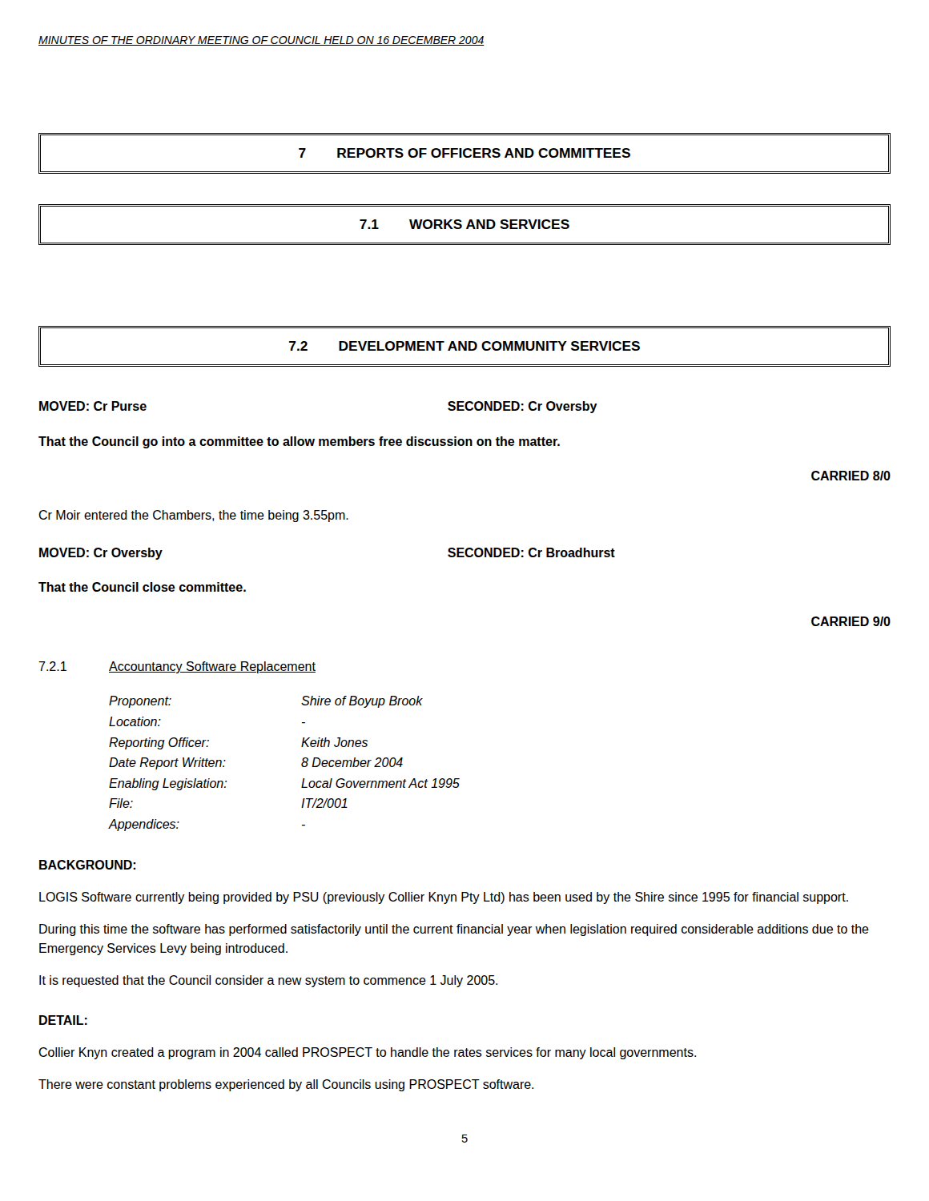MINUTES OF THE ORDINARY MEETING OF COUNCIL HELD ON 16 DECEMBER 2004
7 REPORTS OF OFFICERS AND COMMITTEES
7.1 WORKS AND SERVICES
7.2 DEVELOPMENT AND COMMUNITY SERVICES
MOVED: Cr Purse SECONDED: Cr Oversby
That the Council go into a committee to allow members free discussion on the matter.
CARRIED 8/0
Cr Moir entered the Chambers, the time being 3.55pm.
MOVED: Cr Oversby SECONDED: Cr Broadhurst
That the Council close committee.
CARRIED 9/0
7.2.1 Accountancy Software Replacement
| Proponent: | Shire of Boyup Brook |
| Location: | - |
| Reporting Officer: | Keith Jones |
| Date Report Written: | 8 December 2004 |
| Enabling Legislation: | Local Government Act 1995 |
| File: | IT/2/001 |
| Appendices: | - |
BACKGROUND:
LOGIS Software currently being provided by PSU (previously Collier Knyn Pty Ltd) has been used by the Shire since 1995 for financial support.
During this time the software has performed satisfactorily until the current financial year when legislation required considerable additions due to the Emergency Services Levy being introduced.
It is requested that the Council consider a new system to commence 1 July 2005.
DETAIL:
Collier Knyn created a program in 2004 called PROSPECT to handle the rates services for many local governments.
There were constant problems experienced by all Councils using PROSPECT software.
5